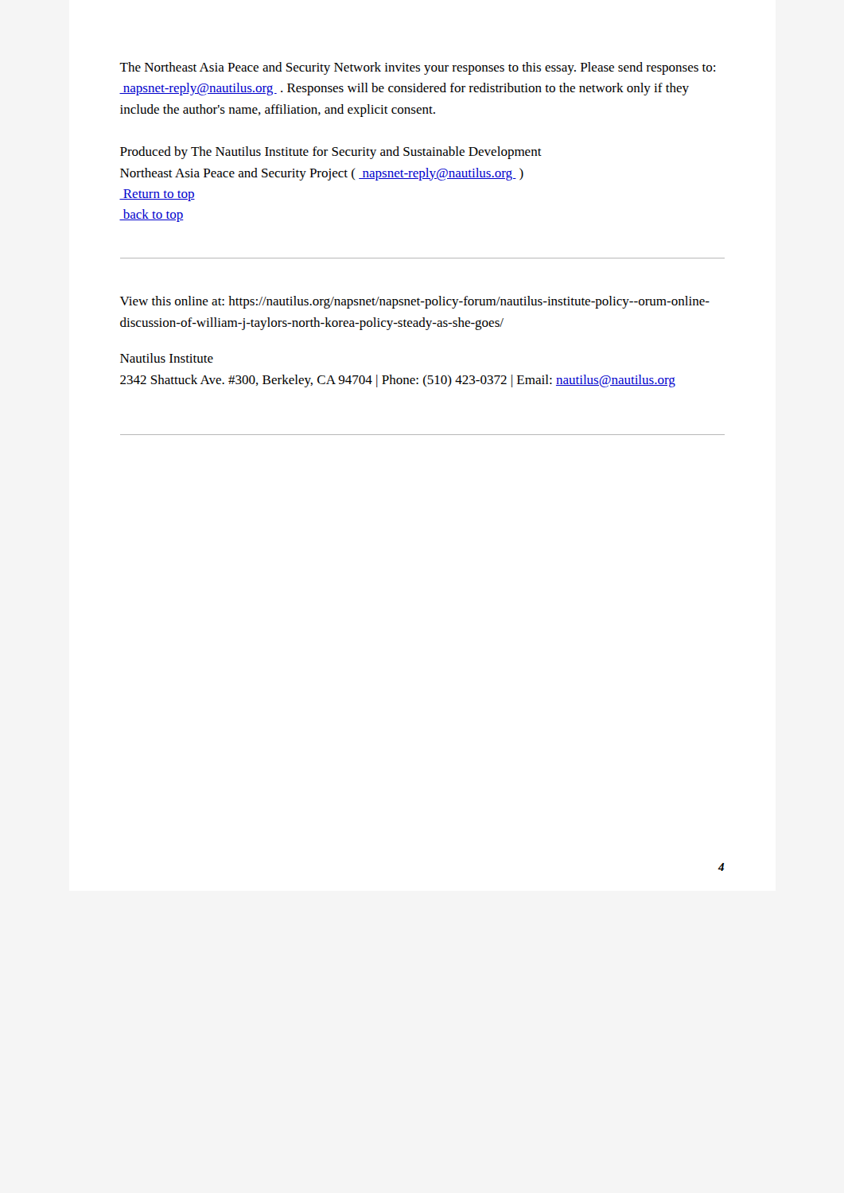The Northeast Asia Peace and Security Network invites your responses to this essay. Please send responses to: napsnet-reply@nautilus.org . Responses will be considered for redistribution to the network only if they include the author's name, affiliation, and explicit consent.
Produced by The Nautilus Institute for Security and Sustainable Development
Northeast Asia Peace and Security Project ( napsnet-reply@nautilus.org )
Return to top
back to top
View this online at: https://nautilus.org/napsnet/napsnet-policy-forum/nautilus-institute-policy--orum-online-discussion-of-william-j-taylors-north-korea-policy-steady-as-she-goes/
Nautilus Institute
2342 Shattuck Ave. #300, Berkeley, CA 94704 | Phone: (510) 423-0372 | Email: nautilus@nautilus.org
4